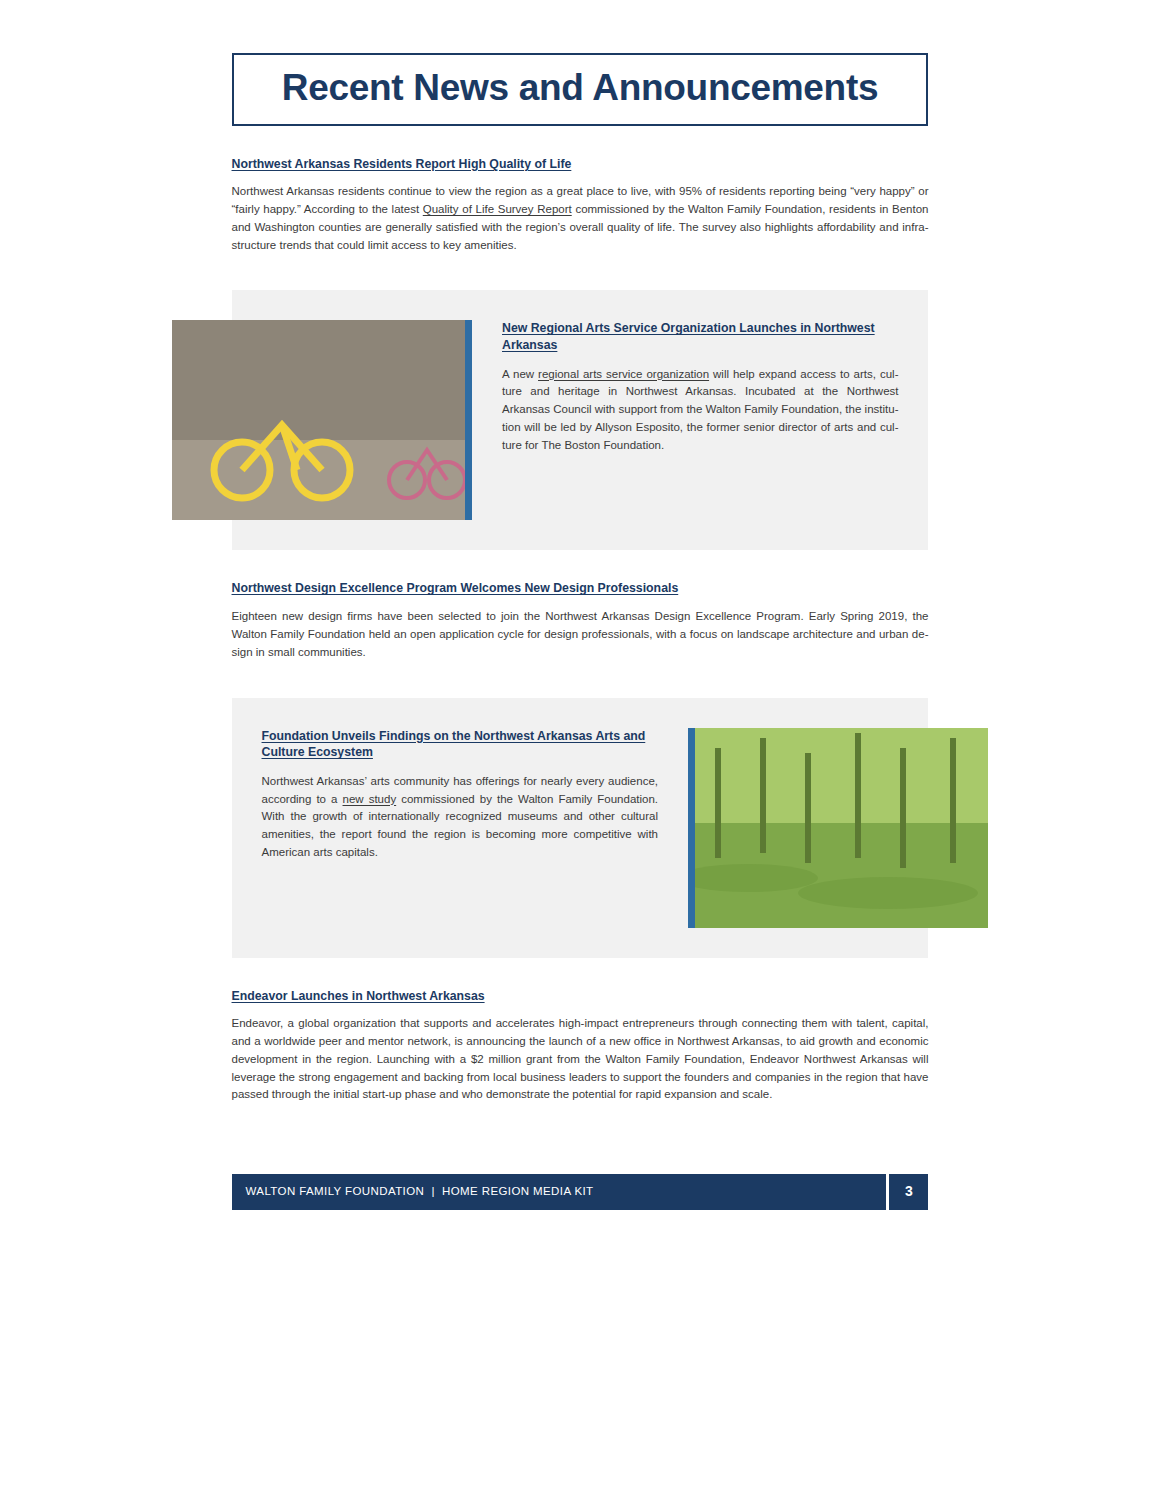Recent News and Announcements
Northwest Arkansas Residents Report High Quality of Life
Northwest Arkansas residents continue to view the region as a great place to live, with 95% of residents reporting being “very happy” or “fairly happy.” According to the latest Quality of Life Survey Report commissioned by the Walton Family Foundation, residents in Benton and Washington counties are generally satisfied with the region’s overall quality of life. The survey also highlights affordability and infrastructure trends that could limit access to key amenities.
New Regional Arts Service Organization Launches in Northwest Arkansas
A new regional arts service organization will help expand access to arts, culture and heritage in Northwest Arkansas. Incubated at the Northwest Arkansas Council with support from the Walton Family Foundation, the institution will be led by Allyson Esposito, the former senior director of arts and culture for The Boston Foundation.
Northwest Design Excellence Program Welcomes New Design Professionals
Eighteen new design firms have been selected to join the Northwest Arkansas Design Excellence Program. Early Spring 2019, the Walton Family Foundation held an open application cycle for design professionals, with a focus on landscape architecture and urban design in small communities.
Foundation Unveils Findings on the Northwest Arkansas Arts and Culture Ecosystem
Northwest Arkansas’ arts community has offerings for nearly every audience, according to a new study commissioned by the Walton Family Foundation. With the growth of internationally recognized museums and other cultural amenities, the report found the region is becoming more competitive with American arts capitals.
Endeavor Launches in Northwest Arkansas
Endeavor, a global organization that supports and accelerates high-impact entrepreneurs through connecting them with talent, capital, and a worldwide peer and mentor network, is announcing the launch of a new office in Northwest Arkansas, to aid growth and economic development in the region. Launching with a $2 million grant from the Walton Family Foundation, Endeavor Northwest Arkansas will leverage the strong engagement and backing from local business leaders to support the founders and companies in the region that have passed through the initial start-up phase and who demonstrate the potential for rapid expansion and scale.
WALTON FAMILY FOUNDATION | HOME REGION MEDIA KIT
3